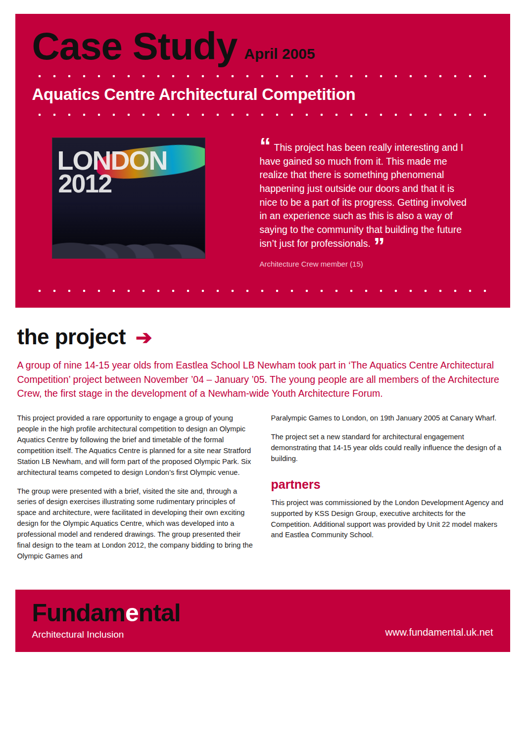Case Study
April 2005
Aquatics Centre Architectural Competition
LONDON
2012
“This project has been really interesting and I have gained so much from it. This made me realize that there is something phenomenal happening just outside our doors and that it is nice to be a part of its progress. Getting involved in an experience such as this is also a way of saying to the community that building the future isn’t just for professionals.”
Architecture Crew member (15)
the project ➔
A group of nine 14-15 year olds from Eastlea School LB Newham took part in ‘The Aquatics Centre Architectural Competition’ project between November ’04 – January ’05. The young people are all members of the Architecture Crew, the first stage in the development of a Newham-wide Youth Architecture Forum.
This project provided a rare opportunity to engage a group of young people in the high profile architectural competition to design an Olympic Aquatics Centre by following the brief and timetable of the formal competition itself. The Aquatics Centre is planned for a site near Stratford Station LB Newham, and will form part of the proposed Olympic Park. Six architectural teams competed to design London’s first Olympic venue.
The group were presented with a brief, visited the site and, through a series of design exercises illustrating some rudimentary principles of space and architecture, were facilitated in developing their own exciting design for the Olympic Aquatics Centre, which was developed into a professional model and rendered drawings. The group presented their final design to the team at London 2012, the company bidding to bring the Olympic Games and
Paralympic Games to London, on 19th January 2005 at Canary Wharf.
The project set a new standard for architectural engagement demonstrating that 14-15 year olds could really influence the design of a building.
partners
This project was commissioned by the London Development Agency and supported by KSS Design Group, executive architects for the Competition. Additional support was provided by Unit 22 model makers and Eastlea Community School.
Fundamental
Architectural Inclusion
www.fundamental.uk.net